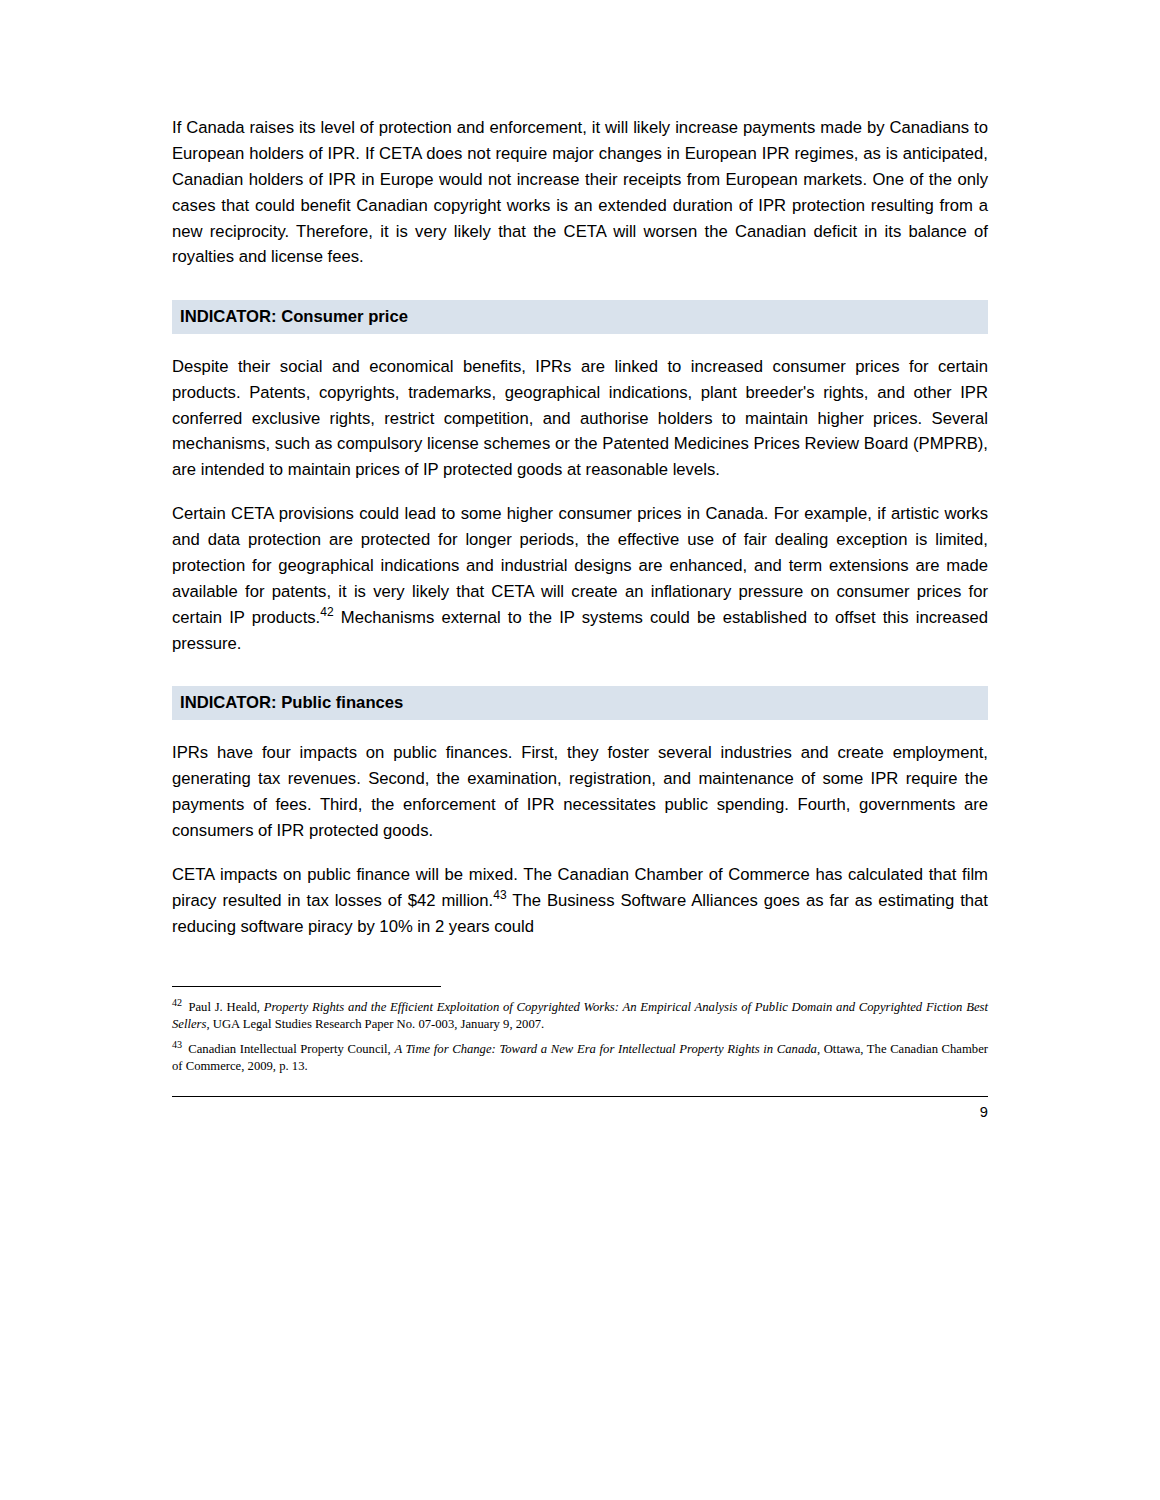If Canada raises its level of protection and enforcement, it will likely increase payments made by Canadians to European holders of IPR. If CETA does not require major changes in European IPR regimes, as is anticipated, Canadian holders of IPR in Europe would not increase their receipts from European markets. One of the only cases that could benefit Canadian copyright works is an extended duration of IPR protection resulting from a new reciprocity. Therefore, it is very likely that the CETA will worsen the Canadian deficit in its balance of royalties and license fees.
INDICATOR: Consumer price
Despite their social and economical benefits, IPRs are linked to increased consumer prices for certain products. Patents, copyrights, trademarks, geographical indications, plant breeder's rights, and other IPR conferred exclusive rights, restrict competition, and authorise holders to maintain higher prices. Several mechanisms, such as compulsory license schemes or the Patented Medicines Prices Review Board (PMPRB), are intended to maintain prices of IP protected goods at reasonable levels.
Certain CETA provisions could lead to some higher consumer prices in Canada. For example, if artistic works and data protection are protected for longer periods, the effective use of fair dealing exception is limited, protection for geographical indications and industrial designs are enhanced, and term extensions are made available for patents, it is very likely that CETA will create an inflationary pressure on consumer prices for certain IP products.42 Mechanisms external to the IP systems could be established to offset this increased pressure.
INDICATOR: Public finances
IPRs have four impacts on public finances. First, they foster several industries and create employment, generating tax revenues. Second, the examination, registration, and maintenance of some IPR require the payments of fees. Third, the enforcement of IPR necessitates public spending. Fourth, governments are consumers of IPR protected goods.
CETA impacts on public finance will be mixed. The Canadian Chamber of Commerce has calculated that film piracy resulted in tax losses of $42 million.43 The Business Software Alliances goes as far as estimating that reducing software piracy by 10% in 2 years could
42 Paul J. Heald, Property Rights and the Efficient Exploitation of Copyrighted Works: An Empirical Analysis of Public Domain and Copyrighted Fiction Best Sellers, UGA Legal Studies Research Paper No. 07-003, January 9, 2007.
43 Canadian Intellectual Property Council, A Time for Change: Toward a New Era for Intellectual Property Rights in Canada, Ottawa, The Canadian Chamber of Commerce, 2009, p. 13.
9